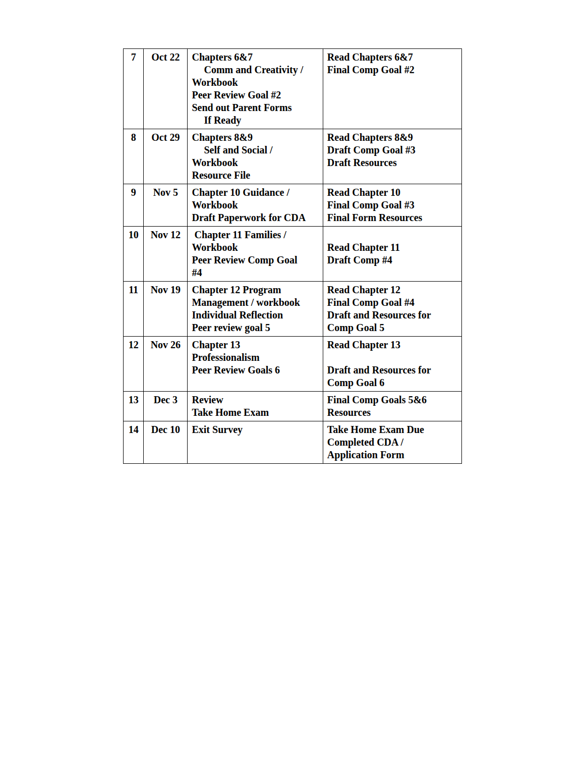| 7 | Oct 22 | Chapters 6&7 Comm and Creativity / Workbook Peer Review Goal #2 Send out Parent Forms If Ready | Read Chapters 6&7 Final Comp Goal #2 |
| 8 | Oct 29 | Chapters 8&9 Self and Social / Workbook Resource File | Read Chapters 8&9 Draft Comp Goal #3 Draft Resources |
| 9 | Nov 5 | Chapter 10 Guidance / Workbook Draft Paperwork for CDA | Read Chapter 10 Final Comp Goal #3 Final Form Resources |
| 10 | Nov 12 | Chapter 11 Families / Workbook Peer Review Comp Goal #4 | Read Chapter 11 Draft Comp #4 |
| 11 | Nov 19 | Chapter 12 Program Management / workbook Individual Reflection Peer review goal 5 | Read Chapter 12 Final Comp Goal #4 Draft and Resources for Comp Goal 5 |
| 12 | Nov 26 | Chapter 13 Professionalism Peer Review Goals 6 | Read Chapter 13 Draft and Resources for Comp Goal 6 |
| 13 | Dec 3 | Review Take Home Exam | Final Comp Goals 5&6 Resources |
| 14 | Dec 10 | Exit Survey | Take Home Exam Due Completed CDA / Application Form |